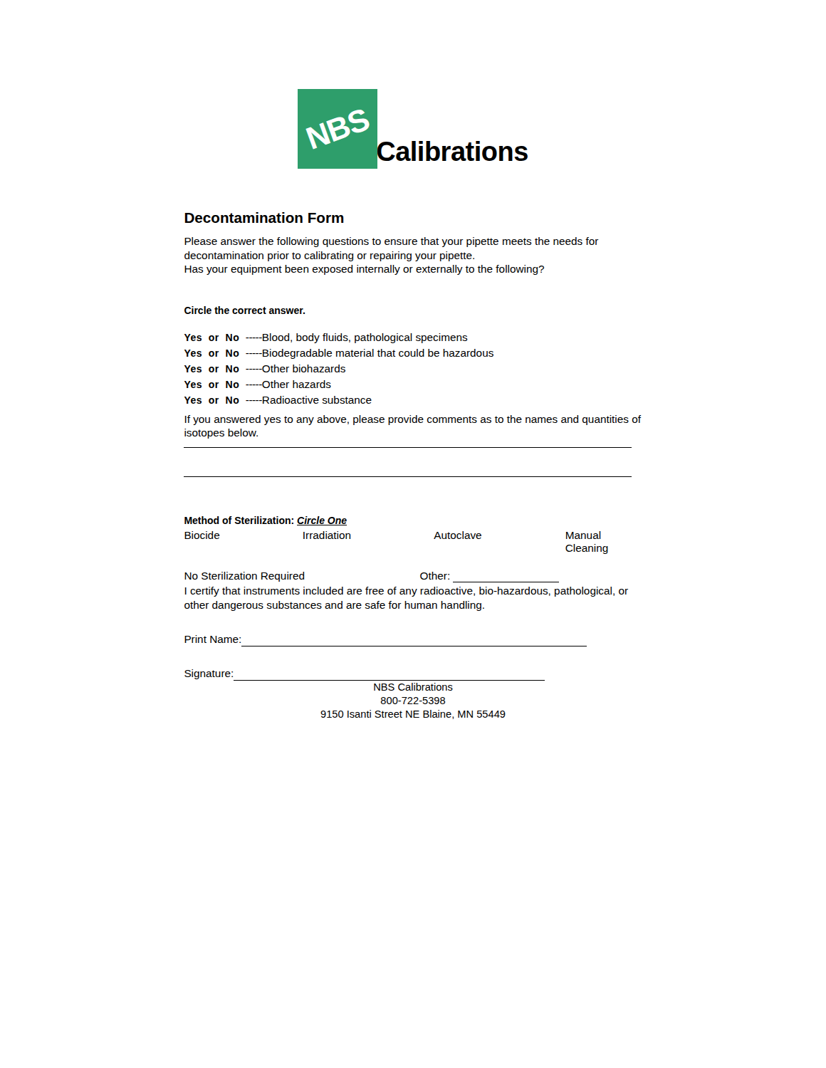NBS
Calibrations
Decontamination Form
Please answer the following questions to ensure that your pipette meets the needs for decontamination prior to calibrating or repairing your pipette.
Has your equipment been exposed internally or externally to the following?
Circle the correct answer.
Yes or No -----Blood, body fluids, pathological specimens
Yes or No -----Biodegradable material that could be hazardous
Yes or No -----Other biohazards
Yes or No -----Other hazards
Yes or No -----Radioactive substance
If you answered yes to any above, please provide comments as to the names and quantities of isotopes below.
Method of Sterilization: Circle One
Biocide Irradiation Autoclave Manual Cleaning
No Sterilization Required Other:
I certify that instruments included are free of any radioactive, bio-hazardous, pathological, or other dangerous substances and are safe for human handling.
Print Name:
Signature:
NBS Calibrations
800-722-5398
9150 Isanti Street NE Blaine, MN 55449